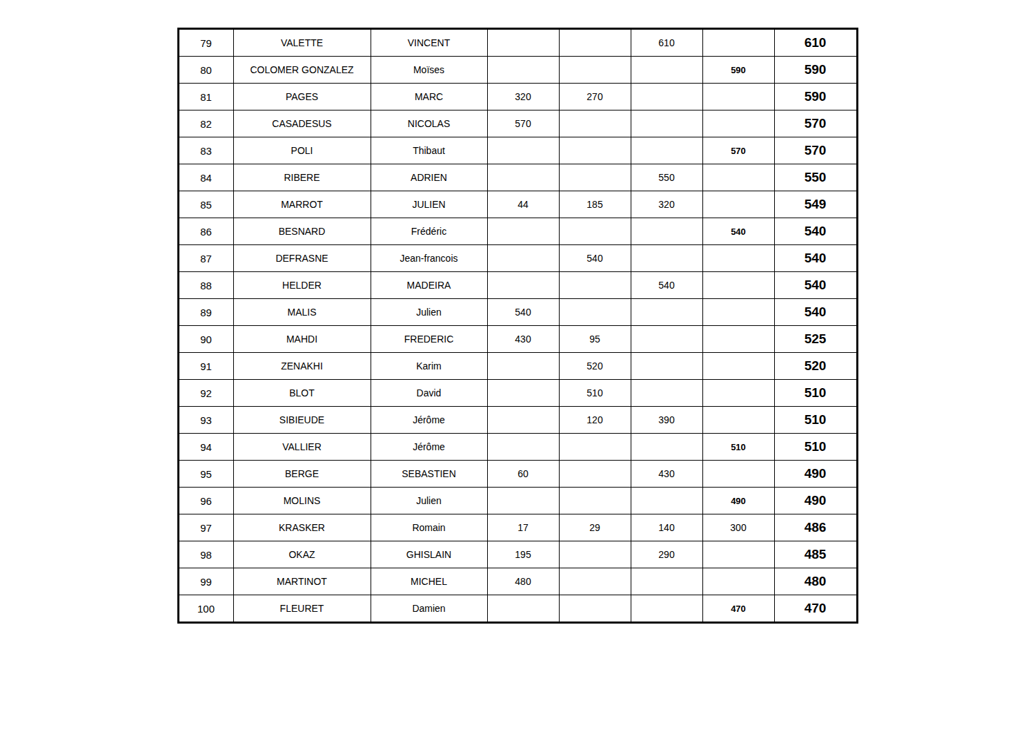| 79 | VALETTE | VINCENT | | | 610 | | 610 |
| 80 | COLOMER GONZALEZ | Moïses | | | | 590 | 590 |
| 81 | PAGES | MARC | 320 | 270 | | | 590 |
| 82 | CASADESUS | NICOLAS | 570 | | | | 570 |
| 83 | POLI | Thibaut | | | | 570 | 570 |
| 84 | RIBERE | ADRIEN | | | 550 | | 550 |
| 85 | MARROT | JULIEN | 44 | 185 | 320 | | 549 |
| 86 | BESNARD | Frédéric | | | | 540 | 540 |
| 87 | DEFRASNE | Jean-francois | | 540 | | | 540 |
| 88 | HELDER | MADEIRA | | | 540 | | 540 |
| 89 | MALIS | Julien | 540 | | | | 540 |
| 90 | MAHDI | FREDERIC | 430 | 95 | | | 525 |
| 91 | ZENAKHI | Karim | | 520 | | | 520 |
| 92 | BLOT | David | | 510 | | | 510 |
| 93 | SIBIEUDE | Jérôme | | 120 | 390 | | 510 |
| 94 | VALLIER | Jérôme | | | | 510 | 510 |
| 95 | BERGE | SEBASTIEN | 60 | | 430 | | 490 |
| 96 | MOLINS | Julien | | | | 490 | 490 |
| 97 | KRASKER | Romain | 17 | 29 | 140 | 300 | 486 |
| 98 | OKAZ | GHISLAIN | 195 | | 290 | | 485 |
| 99 | MARTINOT | MICHEL | 480 | | | | 480 |
| 100 | FLEURET | Damien | | | | 470 | 470 |